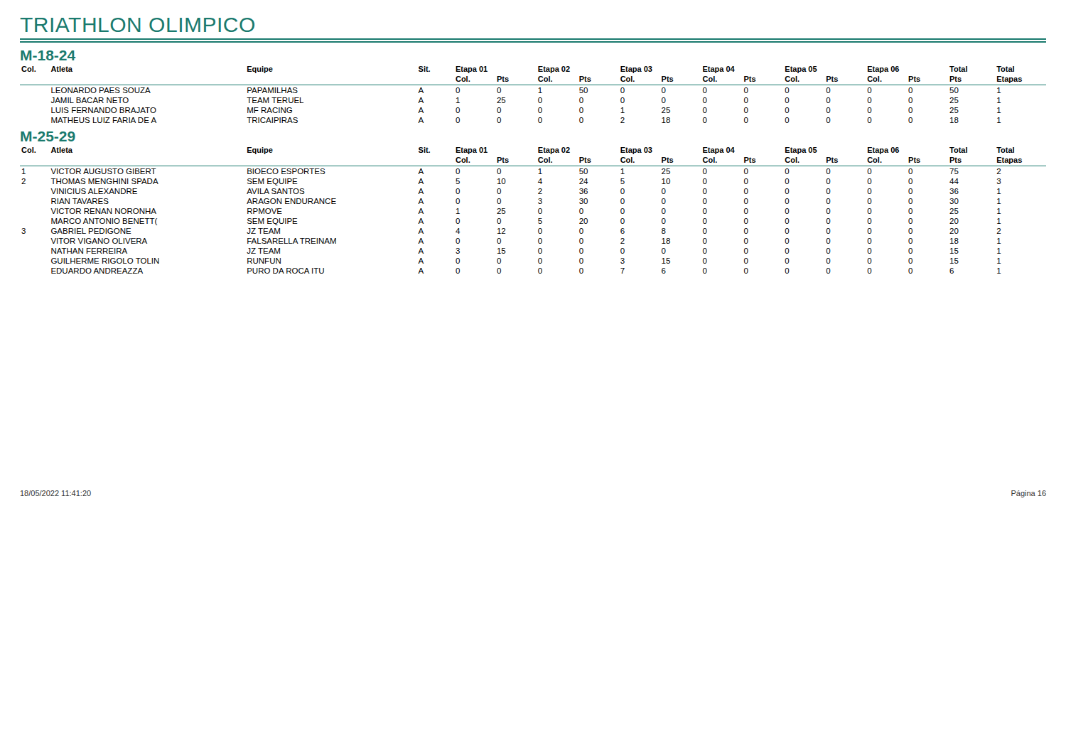TRIATHLON OLIMPICO
M-18-24
| Col. | Atleta | Equipe | Sit. | Etapa 01 | Etapa 02 | Etapa 03 | Etapa 04 | Etapa 05 | Etapa 06 | Total | Total |
| --- | --- | --- | --- | --- | --- | --- | --- | --- | --- | --- | --- |
| | | | | Col. | Pts | Col. | Pts | Col. | Pts | Col. | Pts | Col. | Pts | Col. | Pts | Pts | Etapas |
| | LEONARDO PAES SOUZA | PAPAMILHAS | A | 0 | 0 | 1 | 50 | 0 | 0 | 0 | 0 | 0 | 0 | 0 | 0 | 50 | 1 |
| | JAMIL BACAR NETO | TEAM TERUEL | A | 1 | 25 | 0 | 0 | 0 | 0 | 0 | 0 | 0 | 0 | 0 | 0 | 25 | 1 |
| | LUIS FERNANDO BRAJATO | MF RACING | A | 0 | 0 | 0 | 0 | 1 | 25 | 0 | 0 | 0 | 0 | 0 | 0 | 25 | 1 |
| | MATHEUS LUIZ FARIA DE A | TRICAIPIRAS | A | 0 | 0 | 0 | 0 | 2 | 18 | 0 | 0 | 0 | 0 | 0 | 0 | 18 | 1 |
M-25-29
| Col. | Atleta | Equipe | Sit. | Etapa 01 | Etapa 02 | Etapa 03 | Etapa 04 | Etapa 05 | Etapa 06 | Total | Total |
| --- | --- | --- | --- | --- | --- | --- | --- | --- | --- | --- | --- |
| | | | | Col. | Pts | Col. | Pts | Col. | Pts | Col. | Pts | Col. | Pts | Col. | Pts | Pts | Etapas |
| 1 | VICTOR AUGUSTO GIBERT | BIOECO ESPORTES | A | 0 | 0 | 1 | 50 | 1 | 25 | 0 | 0 | 0 | 0 | 0 | 0 | 75 | 2 |
| 2 | THOMAS MENGHINI SPADA | SEM EQUIPE | A | 5 | 10 | 4 | 24 | 5 | 10 | 0 | 0 | 0 | 0 | 0 | 0 | 44 | 3 |
| | VINICIUS ALEXANDRE | AVILA SANTOS | A | 0 | 0 | 2 | 36 | 0 | 0 | 0 | 0 | 0 | 0 | 0 | 0 | 36 | 1 |
| | RIAN TAVARES | ARAGON ENDURANCE | A | 0 | 0 | 3 | 30 | 0 | 0 | 0 | 0 | 0 | 0 | 0 | 0 | 30 | 1 |
| | VICTOR RENAN NORONHA | RPMOVE | A | 1 | 25 | 0 | 0 | 0 | 0 | 0 | 0 | 0 | 0 | 0 | 0 | 25 | 1 |
| | MARCO ANTONIO BENETT( | SEM EQUIPE | A | 0 | 0 | 5 | 20 | 0 | 0 | 0 | 0 | 0 | 0 | 0 | 0 | 20 | 1 |
| 3 | GABRIEL PEDIGONE | JZ TEAM | A | 4 | 12 | 0 | 0 | 6 | 8 | 0 | 0 | 0 | 0 | 0 | 0 | 20 | 2 |
| | VITOR VIGANO OLIVERA | FALSARELLA TREINAM | A | 0 | 0 | 0 | 0 | 2 | 18 | 0 | 0 | 0 | 0 | 0 | 0 | 18 | 1 |
| | NATHAN FERREIRA | JZ TEAM | A | 3 | 15 | 0 | 0 | 0 | 0 | 0 | 0 | 0 | 0 | 0 | 0 | 15 | 1 |
| | GUILHERME RIGOLO TOLIN | RUNFUN | A | 0 | 0 | 0 | 0 | 3 | 15 | 0 | 0 | 0 | 0 | 0 | 0 | 15 | 1 |
| | EDUARDO ANDREAZZA | PURO DA ROCA ITU | A | 0 | 0 | 0 | 0 | 7 | 6 | 0 | 0 | 0 | 0 | 0 | 0 | 6 | 1 |
18/05/2022 11:41:20 Página 16